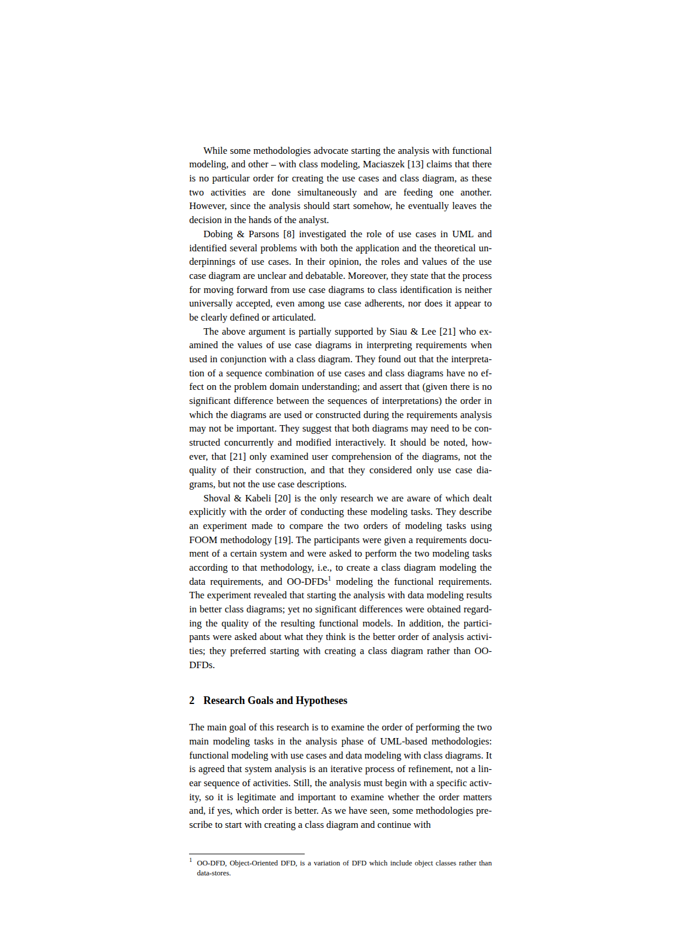While some methodologies advocate starting the analysis with functional modeling, and other – with class modeling, Maciaszek [13] claims that there is no particular order for creating the use cases and class diagram, as these two activities are done simultaneously and are feeding one another. However, since the analysis should start somehow, he eventually leaves the decision in the hands of the analyst.
Dobing & Parsons [8] investigated the role of use cases in UML and identified several problems with both the application and the theoretical underpinnings of use cases. In their opinion, the roles and values of the use case diagram are unclear and debatable. Moreover, they state that the process for moving forward from use case diagrams to class identification is neither universally accepted, even among use case adherents, nor does it appear to be clearly defined or articulated.
The above argument is partially supported by Siau & Lee [21] who examined the values of use case diagrams in interpreting requirements when used in conjunction with a class diagram. They found out that the interpretation of a sequence combination of use cases and class diagrams have no effect on the problem domain understanding; and assert that (given there is no significant difference between the sequences of interpretations) the order in which the diagrams are used or constructed during the requirements analysis may not be important. They suggest that both diagrams may need to be constructed concurrently and modified interactively. It should be noted, however, that [21] only examined user comprehension of the diagrams, not the quality of their construction, and that they considered only use case diagrams, but not the use case descriptions.
Shoval & Kabeli [20] is the only research we are aware of which dealt explicitly with the order of conducting these modeling tasks. They describe an experiment made to compare the two orders of modeling tasks using FOOM methodology [19]. The participants were given a requirements document of a certain system and were asked to perform the two modeling tasks according to that methodology, i.e., to create a class diagram modeling the data requirements, and OO-DFDs1 modeling the functional requirements. The experiment revealed that starting the analysis with data modeling results in better class diagrams; yet no significant differences were obtained regarding the quality of the resulting functional models. In addition, the participants were asked about what they think is the better order of analysis activities; they preferred starting with creating a class diagram rather than OO-DFDs.
2 Research Goals and Hypotheses
The main goal of this research is to examine the order of performing the two main modeling tasks in the analysis phase of UML-based methodologies: functional modeling with use cases and data modeling with class diagrams. It is agreed that system analysis is an iterative process of refinement, not a linear sequence of activities. Still, the analysis must begin with a specific activity, so it is legitimate and important to examine whether the order matters and, if yes, which order is better. As we have seen, some methodologies prescribe to start with creating a class diagram and continue with
1 OO-DFD, Object-Oriented DFD, is a variation of DFD which include object classes rather than data-stores.